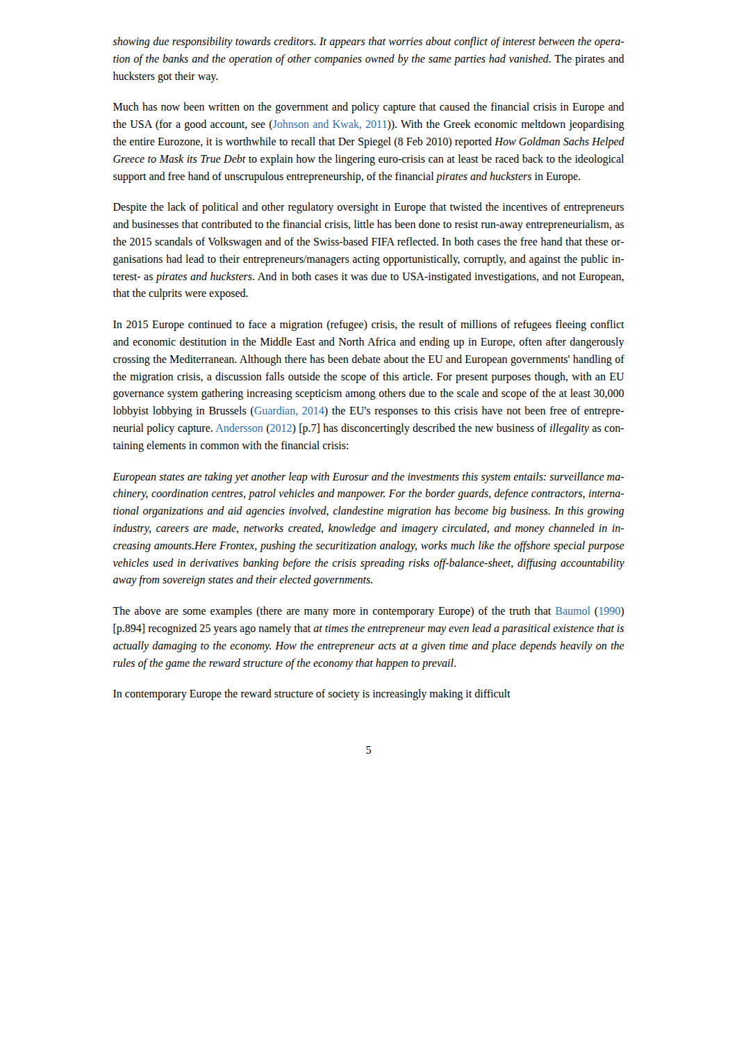showing due responsibility towards creditors. It appears that worries about conflict of interest between the operation of the banks and the operation of other companies owned by the same parties had vanished. The pirates and hucksters got their way.
Much has now been written on the government and policy capture that caused the financial crisis in Europe and the USA (for a good account, see (Johnson and Kwak, 2011)). With the Greek economic meltdown jeopardising the entire Eurozone, it is worthwhile to recall that Der Spiegel (8 Feb 2010) reported How Goldman Sachs Helped Greece to Mask its True Debt to explain how the lingering euro-crisis can at least be raced back to the ideological support and free hand of unscrupulous entrepreneurship, of the financial pirates and hucksters in Europe.
Despite the lack of political and other regulatory oversight in Europe that twisted the incentives of entrepreneurs and businesses that contributed to the financial crisis, little has been done to resist run-away entrepreneurialism, as the 2015 scandals of Volkswagen and of the Swiss-based FIFA reflected. In both cases the free hand that these organisations had lead to their entrepreneurs/managers acting opportunistically, corruptly, and against the public interest- as pirates and hucksters. And in both cases it was due to USA-instigated investigations, and not European, that the culprits were exposed.
In 2015 Europe continued to face a migration (refugee) crisis, the result of millions of refugees fleeing conflict and economic destitution in the Middle East and North Africa and ending up in Europe, often after dangerously crossing the Mediterranean. Although there has been debate about the EU and European governments' handling of the migration crisis, a discussion falls outside the scope of this article. For present purposes though, with an EU governance system gathering increasing scepticism among others due to the scale and scope of the at least 30,000 lobbyist lobbying in Brussels (Guardian, 2014) the EU's responses to this crisis have not been free of entrepreneurial policy capture. Andersson (2012) [p.7] has disconcertingly described the new business of illegality as containing elements in common with the financial crisis:
European states are taking yet another leap with Eurosur and the investments this system entails: surveillance machinery, coordination centres, patrol vehicles and manpower. For the border guards, defence contractors, international organizations and aid agencies involved, clandestine migration has become big business. In this growing industry, careers are made, networks created, knowledge and imagery circulated, and money channeled in increasing amounts.Here Frontex, pushing the securitization analogy, works much like the offshore special purpose vehicles used in derivatives banking before the crisis spreading risks off-balance-sheet, diffusing accountability away from sovereign states and their elected governments.
The above are some examples (there are many more in contemporary Europe) of the truth that Baumol (1990) [p.894] recognized 25 years ago namely that at times the entrepreneur may even lead a parasitical existence that is actually damaging to the economy. How the entrepreneur acts at a given time and place depends heavily on the rules of the game the reward structure of the economy that happen to prevail.
In contemporary Europe the reward structure of society is increasingly making it difficult
5